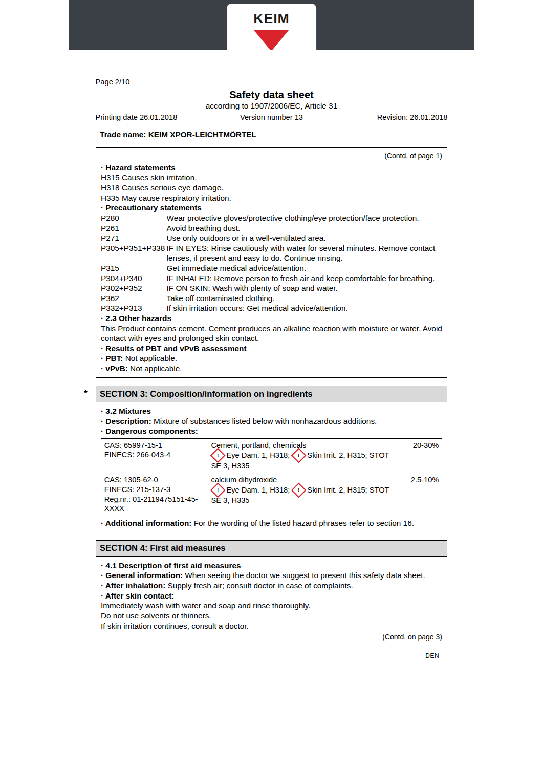KEIM
Page 2/10
Safety data sheet
according to 1907/2006/EC, Article 31
Printing date 26.01.2018
Version number 13
Revision: 26.01.2018
Trade name: KEIM XPOR-LEICHTMÖRTEL
(Contd. of page 1)
· Hazard statements
H315 Causes skin irritation.
H318 Causes serious eye damage.
H335 May cause respiratory irritation.
· Precautionary statements
P280
Wear protective gloves/protective clothing/eye protection/face protection.
P261
Avoid breathing dust.
P271
Use only outdoors or in a well-ventilated area.
P305+P351+P338
IF IN EYES: Rinse cautiously with water for several minutes. Remove contact lenses, if present and easy to do. Continue rinsing.
P315
Get immediate medical advice/attention.
P304+P340
IF INHALED: Remove person to fresh air and keep comfortable for breathing.
P302+P352
IF ON SKIN: Wash with plenty of soap and water.
P362
Take off contaminated clothing.
P332+P313
If skin irritation occurs: Get medical advice/attention.
· 2.3 Other hazards
This Product contains cement. Cement produces an alkaline reaction with moisture or water. Avoid contact with eyes and prolonged skin contact.
· Results of PBT and vPvB assessment
· PBT: Not applicable.
· vPvB: Not applicable.
*
SECTION 3: Composition/information on ingredients
· 3.2 Mixtures
· Description: Mixture of substances listed below with nonhazardous additions.
· Dangerous components:
| CAS: 65997-15-1 EINECS: 266-043-4 | Cement, portland, chemicals ! Eye Dam. 1, H318; ! Skin Irrit. 2, H315; STOT SE 3, H335 | 20-30% |
| CAS: 1305-62-0 EINECS: 215-137-3 Reg.nr.: 01-2119475151-45-XXXX | calcium dihydroxide ! Eye Dam. 1, H318; ! Skin Irrit. 2, H315; STOT SE 3, H335 | 2.5-10% |
· Additional information: For the wording of the listed hazard phrases refer to section 16.
SECTION 4: First aid measures
· 4.1 Description of first aid measures
· General information: When seeing the doctor we suggest to present this safety data sheet.
· After inhalation: Supply fresh air; consult doctor in case of complaints.
· After skin contact:
Immediately wash with water and soap and rinse thoroughly.
Do not use solvents or thinners.
If skin irritation continues, consult a doctor.
(Contd. on page 3)
— DEN —